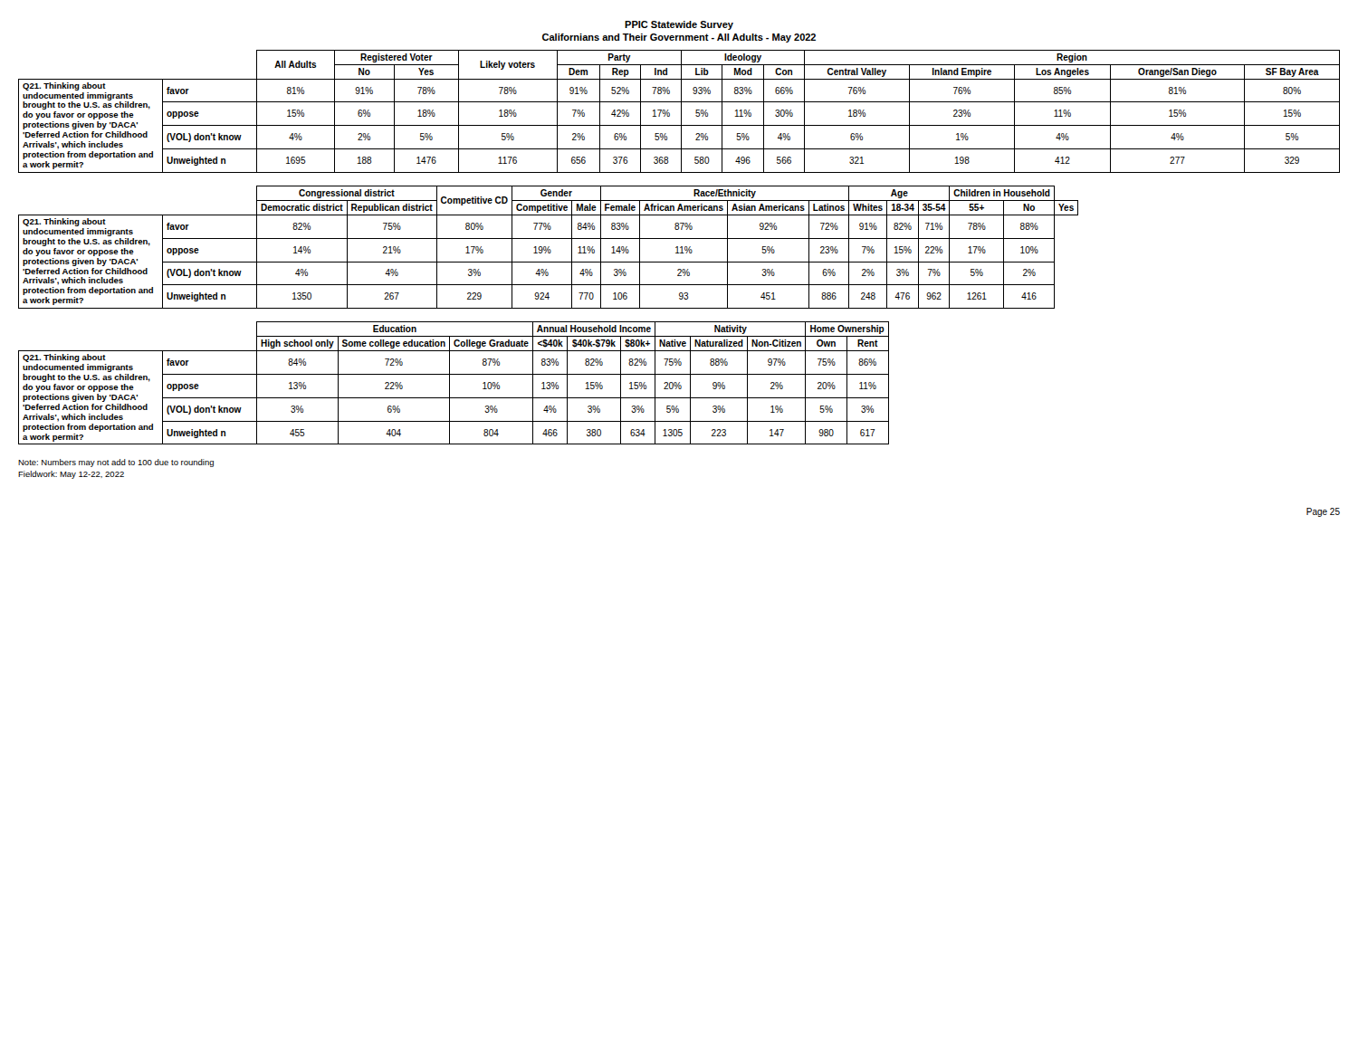PPIC Statewide Survey
Californians and Their Government - All Adults - May 2022
| | | All Adults | Registered Voter | Likely voters | Party | Ideology | Region |
| --- | --- | --- | --- | --- | --- | --- | --- |
| No | Yes | Dem | Rep | Ind | Lib | Mod | Con | Central Valley | Inland Empire | Los Angeles | Orange/San Diego | SF Bay Area |
| Q21. Thinking about undocumented immigrants brought to the U.S. as children, do you favor or oppose the protections given by 'DACA' 'Deferred Action for Childhood Arrivals', which includes protection from deportation and a work permit? | favor | 81% | 91% | 78% | 78% | 91% | 52% | 78% | 93% | 83% | 66% | 76% | 76% | 85% | 81% | 80% |
| oppose | 15% | 6% | 18% | 18% | 7% | 42% | 17% | 5% | 11% | 30% | 18% | 23% | 11% | 15% | 15% |
| (VOL) don't know | 4% | 2% | 5% | 5% | 2% | 6% | 5% | 2% | 5% | 4% | 6% | 1% | 4% | 4% | 5% |
| Unweighted n | 1695 | 188 | 1476 | 1176 | 656 | 376 | 368 | 580 | 496 | 566 | 321 | 198 | 412 | 277 | 329 |
| | | Congressional district | Competitive CD | Gender | Race/Ethnicity | Age | Children in Household |
| --- | --- | --- | --- | --- | --- | --- | --- |
| Democratic district | Republican district | Competitive | Male | Female | African Americans | Asian Americans | Latinos | Whites | 18-34 | 35-54 | 55+ | No | Yes |
| Q21. Thinking about undocumented immigrants brought to the U.S. as children, do you favor or oppose the protections given by 'DACA' 'Deferred Action for Childhood Arrivals', which includes protection from deportation and a work permit? | favor | 82% | 75% | 80% | 77% | 84% | 83% | 87% | 92% | 72% | 91% | 82% | 71% | 78% | 88% |
| oppose | 14% | 21% | 17% | 19% | 11% | 14% | 11% | 5% | 23% | 7% | 15% | 22% | 17% | 10% |
| (VOL) don't know | 4% | 4% | 3% | 4% | 4% | 3% | 2% | 3% | 6% | 2% | 3% | 7% | 5% | 2% |
| Unweighted n | 1350 | 267 | 229 | 924 | 770 | 106 | 93 | 451 | 886 | 248 | 476 | 962 | 1261 | 416 |
| | | Education | Annual Household Income | Nativity | Home Ownership |
| --- | --- | --- | --- | --- | --- |
| High school only | Some college education | College Graduate | <$40k | $40k-$79k | $80k+ | Native | Naturalized | Non-Citizen | Own | Rent |
| Q21. Thinking about undocumented immigrants brought to the U.S. as children, do you favor or oppose the protections given by 'DACA' 'Deferred Action for Childhood Arrivals', which includes protection from deportation and a work permit? | favor | 84% | 72% | 87% | 83% | 82% | 82% | 75% | 88% | 97% | 75% | 86% |
| oppose | 13% | 22% | 10% | 13% | 15% | 15% | 20% | 9% | 2% | 20% | 11% |
| (VOL) don't know | 3% | 6% | 3% | 4% | 3% | 3% | 5% | 3% | 1% | 5% | 3% |
| Unweighted n | 455 | 404 | 804 | 466 | 380 | 634 | 1305 | 223 | 147 | 980 | 617 |
Note: Numbers may not add to 100 due to rounding
Fieldwork: May 12-22, 2022
Page 25